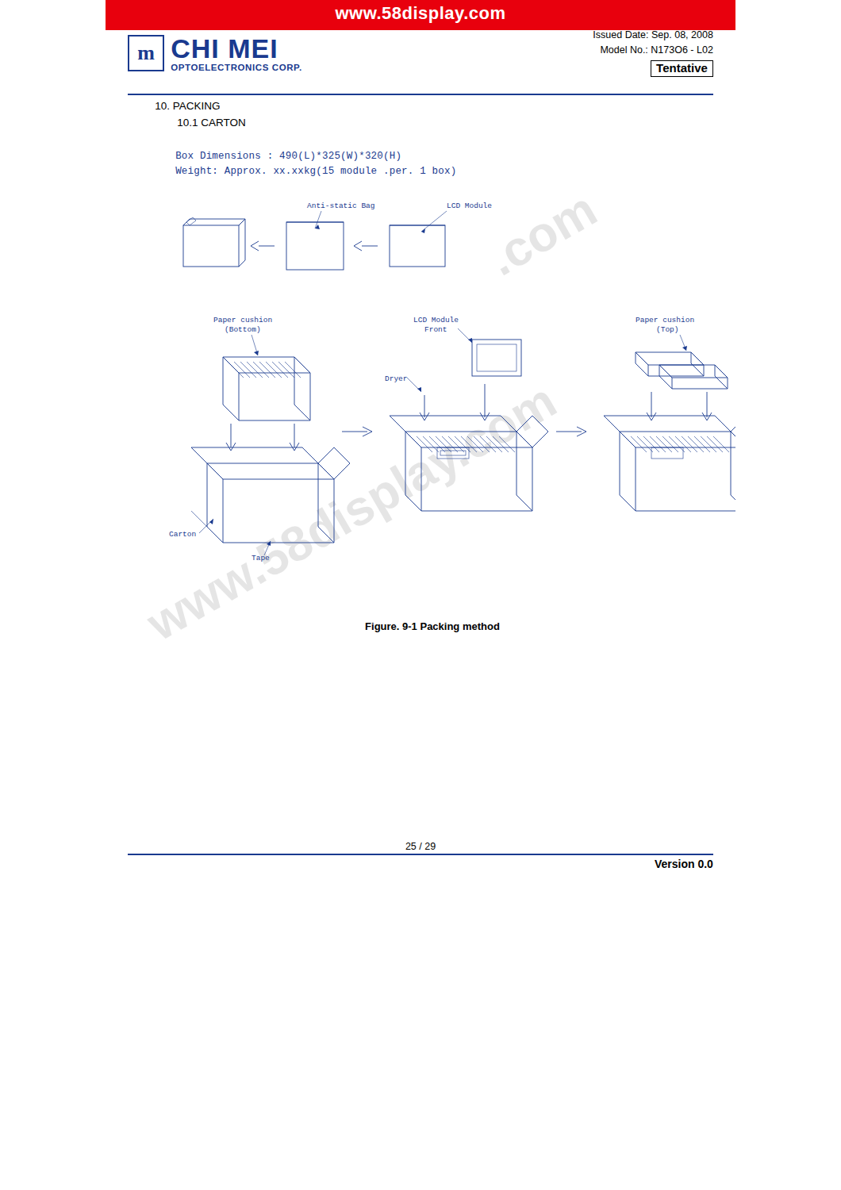www.58display.com
m
CHI MEI OPTOELECTRONICS CORP.
Doc. No.:
Issued Date: Sep. 08, 2008
Model No.: N173O6 - L02
Tentative
.com
www.58display.com
10. PACKING
10.1 CARTON
Box Dimensions : 490(L)*325(W)*320(H)
Weight: Approx. xx.xxkg(15 module .per. 1 box)
LCD Module Anti-static Bag Paper cushion (Bottom) Carton Tape LCD Module Front Dryer Paper cushion (Top) Carton Label_CMO
Figure. 9-1 Packing method
25 / 29
Version 0.0